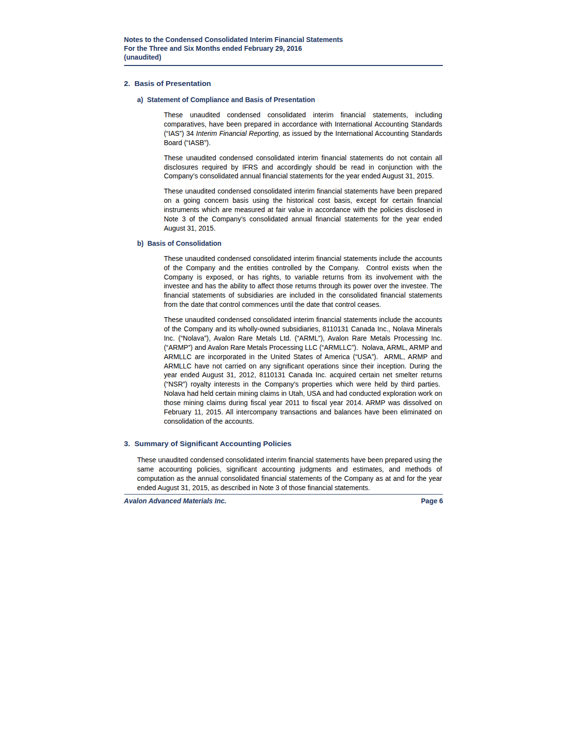Notes to the Condensed Consolidated Interim Financial Statements
For the Three and Six Months ended February 29, 2016
(unaudited)
2. Basis of Presentation
a) Statement of Compliance and Basis of Presentation
These unaudited condensed consolidated interim financial statements, including comparatives, have been prepared in accordance with International Accounting Standards (“IAS”) 34 Interim Financial Reporting, as issued by the International Accounting Standards Board (“IASB”).
These unaudited condensed consolidated interim financial statements do not contain all disclosures required by IFRS and accordingly should be read in conjunction with the Company’s consolidated annual financial statements for the year ended August 31, 2015.
These unaudited condensed consolidated interim financial statements have been prepared on a going concern basis using the historical cost basis, except for certain financial instruments which are measured at fair value in accordance with the policies disclosed in Note 3 of the Company’s consolidated annual financial statements for the year ended August 31, 2015.
b) Basis of Consolidation
These unaudited condensed consolidated interim financial statements include the accounts of the Company and the entities controlled by the Company. Control exists when the Company is exposed, or has rights, to variable returns from its involvement with the investee and has the ability to affect those returns through its power over the investee. The financial statements of subsidiaries are included in the consolidated financial statements from the date that control commences until the date that control ceases.
These unaudited condensed consolidated interim financial statements include the accounts of the Company and its wholly-owned subsidiaries, 8110131 Canada Inc., Nolava Minerals Inc. (“Nolava”), Avalon Rare Metals Ltd. (“ARML”), Avalon Rare Metals Processing Inc. (“ARMP”) and Avalon Rare Metals Processing LLC (“ARMLLC”). Nolava, ARML, ARMP and ARMLLC are incorporated in the United States of America (“USA”). ARML, ARMP and ARMLLC have not carried on any significant operations since their inception. During the year ended August 31, 2012, 8110131 Canada Inc. acquired certain net smelter returns (“NSR”) royalty interests in the Company’s properties which were held by third parties. Nolava had held certain mining claims in Utah, USA and had conducted exploration work on those mining claims during fiscal year 2011 to fiscal year 2014. ARMP was dissolved on February 11, 2015. All intercompany transactions and balances have been eliminated on consolidation of the accounts.
3. Summary of Significant Accounting Policies
These unaudited condensed consolidated interim financial statements have been prepared using the same accounting policies, significant accounting judgments and estimates, and methods of computation as the annual consolidated financial statements of the Company as at and for the year ended August 31, 2015, as described in Note 3 of those financial statements.
Avalon Advanced Materials Inc. Page 6